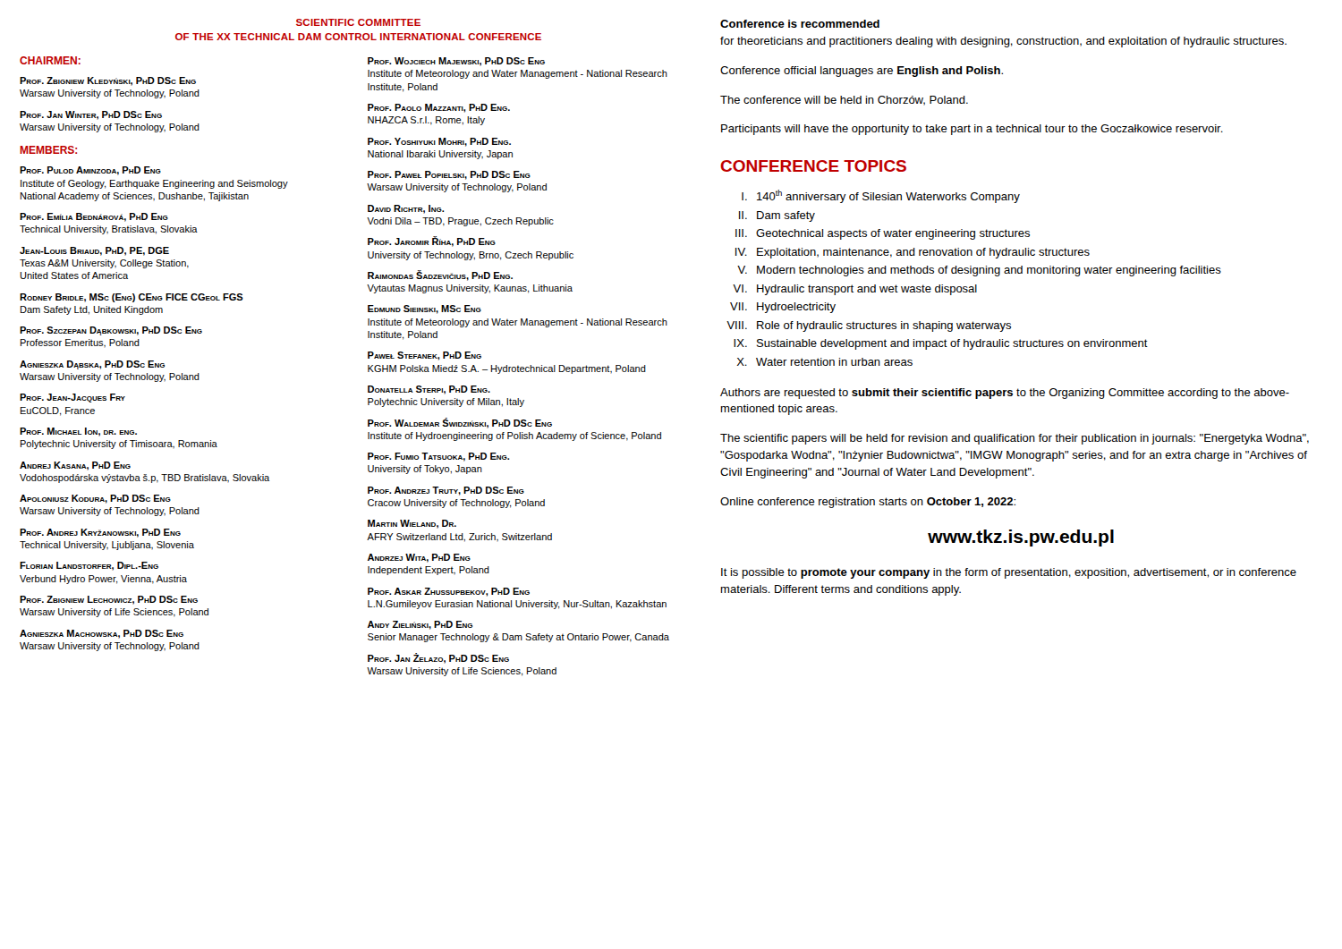SCIENTIFIC COMMITTEE
OF THE XX TECHNICAL DAM CONTROL INTERNATIONAL CONFERENCE
CHAIRMEN:
Prof. Zbigniew Kledyński, PhD DSc Eng
Warsaw University of Technology, Poland
Prof. Jan Winter, PhD DSc Eng
Warsaw University of Technology, Poland
MEMBERS:
Prof. Pulod Aminzoda, PhD Eng
Institute of Geology, Earthquake Engineering and Seismology
National Academy of Sciences, Dushanbe, Tajikistan
Prof. Emília Bednárová, PhD Eng
Technical University, Bratislava, Slovakia
Jean-Louis Briaud, PhD, PE, DGE
Texas A&M University, College Station,
United States of America
Rodney Bridle, MSc (Eng) CEng FICE CGeol FGS
Dam Safety Ltd, United Kingdom
Prof. Szczepan Dąbkowski, PhD DSc Eng
Professor Emeritus, Poland
Agnieszka Dąbska, PhD DSc Eng
Warsaw University of Technology, Poland
Prof. Jean-Jacques Fry
EuCOLD, France
Prof. Michael Ion, dr. eng.
Polytechnic University of Timisoara, Romania
Andrej Kasana, PhD Eng
Vodohospodárska výstavba š.p, TBD Bratislava, Slovakia
Apoloniusz Kodura, PhD DSc Eng
Warsaw University of Technology, Poland
Prof. Andrej Kryžanowski, PhD Eng
Technical University, Ljubljana, Slovenia
Florian Landstorfer, Dipl.-Eng
Verbund Hydro Power, Vienna, Austria
Prof. Zbigniew Lechowicz, PhD DSc Eng
Warsaw University of Life Sciences, Poland
Agnieszka Machowska, PhD DSc Eng
Warsaw University of Technology, Poland
Prof. Wojciech Majewski, PhD DSc Eng
Institute of Meteorology and Water Management - National Research Institute, Poland
Prof. Paolo Mazzanti, PhD Eng.
NHAZCA S.r.l., Rome, Italy
Prof. Yoshiyuki Mohri, PhD Eng.
National Ibaraki University, Japan
Prof. Paweł Popielski, PhD DSc Eng
Warsaw University of Technology, Poland
David Richtr, Ing.
Vodni Dila – TBD, Prague, Czech Republic
Prof. Jaromir Říha, PhD Eng
University of Technology, Brno, Czech Republic
Raimondas Šadzevičius, PhD Eng.
Vytautas Magnus University, Kaunas, Lithuania
Edmund Sieinski, MSc Eng
Institute of Meteorology and Water Management - National Research Institute, Poland
Paweł Stefanek, PhD Eng
KGHM Polska Miedź S.A. – Hydrotechnical Department, Poland
Donatella Sterpi, PhD Eng.
Polytechnic University of Milan, Italy
Prof. Waldemar Świdziński, PhD DSc Eng
Institute of Hydroengineering of Polish Academy of Science, Poland
Prof. Fumio Tatsuoka, PhD Eng.
University of Tokyo, Japan
Prof. Andrzej Truty, PhD DSc Eng
Cracow University of Technology, Poland
Martin Wieland, Dr.
AFRY Switzerland Ltd, Zurich, Switzerland
Andrzej Wita, PhD Eng
Independent Expert, Poland
Prof. Askar Zhussupbekov, PhD Eng
L.N.Gumileyov Eurasian National University, Nur-Sultan, Kazakhstan
Andy Zieliński, PhD Eng
Senior Manager Technology & Dam Safety at Ontario Power, Canada
Prof. Jan Żelazo, PhD DSc Eng
Warsaw University of Life Sciences, Poland
Conference is recommended
for theoreticians and practitioners dealing with designing, construction, and exploitation of hydraulic structures.
Conference official languages are English and Polish.
The conference will be held in Chorzów, Poland.
Participants will have the opportunity to take part in a technical tour to the Goczałkowice reservoir.
CONFERENCE TOPICS
140th anniversary of Silesian Waterworks Company
Dam safety
Geotechnical aspects of water engineering structures
Exploitation, maintenance, and renovation of hydraulic structures
Modern technologies and methods of designing and monitoring water engineering facilities
Hydraulic transport and wet waste disposal
Hydroelectricity
Role of hydraulic structures in shaping waterways
Sustainable development and impact of hydraulic structures on environment
Water retention in urban areas
Authors are requested to submit their scientific papers to the Organizing Committee according to the above-mentioned topic areas.
The scientific papers will be held for revision and qualification for their publication in journals: "Energetyka Wodna", "Gospodarka Wodna", "Inżynier Budownictwa", "IMGW Monograph" series, and for an extra charge in "Archives of Civil Engineering" and "Journal of Water Land Development".
Online conference registration starts on October 1, 2022:
www.tkz.is.pw.edu.pl
It is possible to promote your company in the form of presentation, exposition, advertisement, or in conference materials. Different terms and conditions apply.